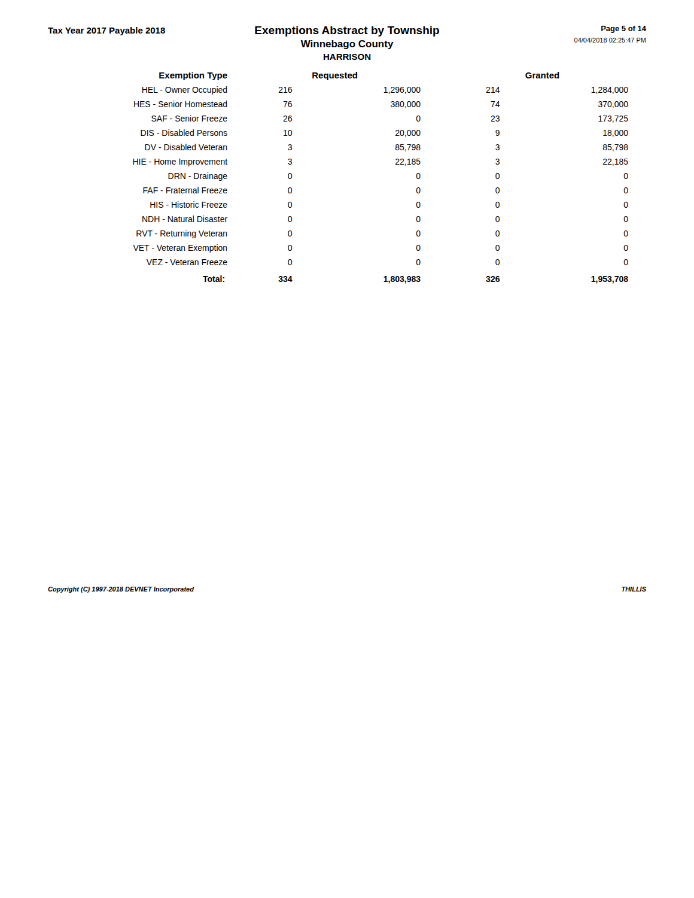Tax Year 2017 Payable 2018
Exemptions Abstract by Township
Winnebago County
HARRISON
Page 5 of 14
04/04/2018 02:25:47 PM
| Exemption Type | Requested | Granted |
| --- | --- | --- |
| HEL - Owner Occupied | 216 | 1,296,000 | 214 | 1,284,000 |
| HES - Senior Homestead | 76 | 380,000 | 74 | 370,000 |
| SAF - Senior Freeze | 26 | 0 | 23 | 173,725 |
| DIS - Disabled Persons | 10 | 20,000 | 9 | 18,000 |
| DV - Disabled Veteran | 3 | 85,798 | 3 | 85,798 |
| HIE - Home Improvement | 3 | 22,185 | 3 | 22,185 |
| DRN - Drainage | 0 | 0 | 0 | 0 |
| FAF - Fraternal Freeze | 0 | 0 | 0 | 0 |
| HIS - Historic Freeze | 0 | 0 | 0 | 0 |
| NDH - Natural Disaster | 0 | 0 | 0 | 0 |
| RVT - Returning Veteran | 0 | 0 | 0 | 0 |
| VET - Veteran Exemption | 0 | 0 | 0 | 0 |
| VEZ - Veteran Freeze | 0 | 0 | 0 | 0 |
| Total: | 334 | 1,803,983 | 326 | 1,953,708 |
Copyright (C) 1997-2018 DEVNET Incorporated
THILLIS